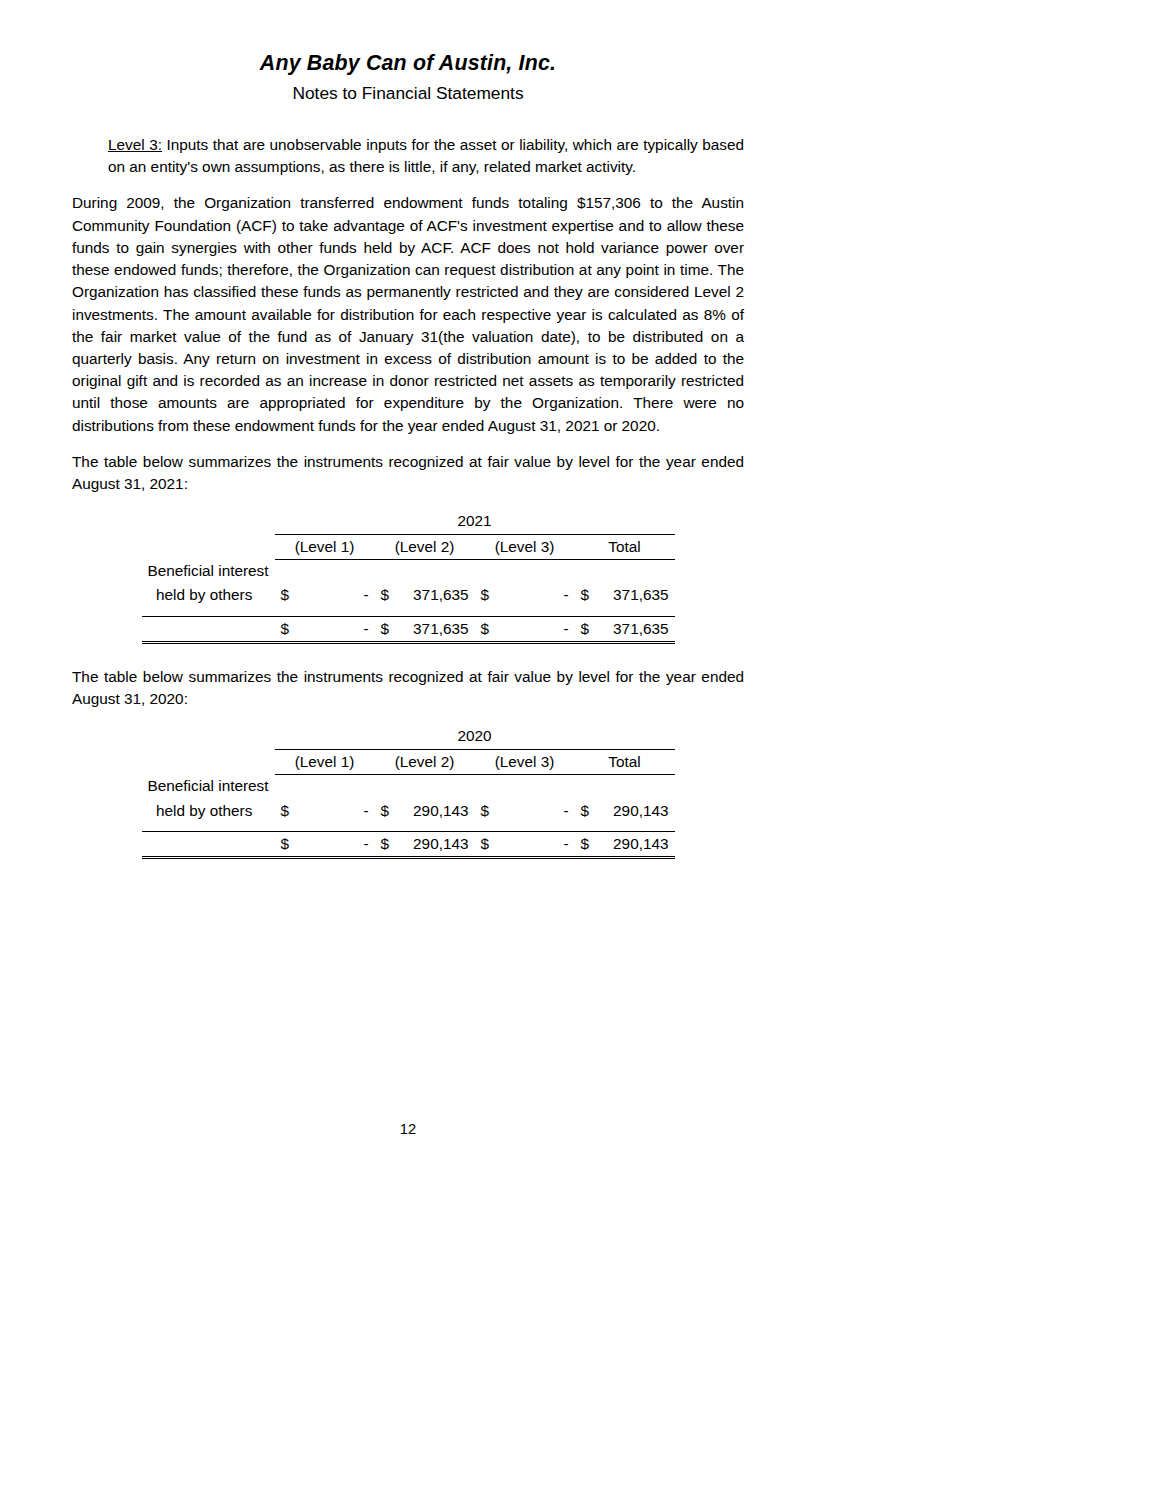Any Baby Can of Austin, Inc.
Notes to Financial Statements
Level 3: Inputs that are unobservable inputs for the asset or liability, which are typically based on an entity's own assumptions, as there is little, if any, related market activity.
During 2009, the Organization transferred endowment funds totaling $157,306 to the Austin Community Foundation (ACF) to take advantage of ACF's investment expertise and to allow these funds to gain synergies with other funds held by ACF. ACF does not hold variance power over these endowed funds; therefore, the Organization can request distribution at any point in time. The Organization has classified these funds as permanently restricted and they are considered Level 2 investments. The amount available for distribution for each respective year is calculated as 8% of the fair market value of the fund as of January 31(the valuation date), to be distributed on a quarterly basis. Any return on investment in excess of distribution amount is to be added to the original gift and is recorded as an increase in donor restricted net assets as temporarily restricted until those amounts are appropriated for expenditure by the Organization. There were no distributions from these endowment funds for the year ended August 31, 2021 or 2020.
The table below summarizes the instruments recognized at fair value by level for the year ended August 31, 2021:
| | 2021 |
| | (Level 1) | (Level 2) | (Level 3) | Total |
| Beneficial interest | |
| held by others | $ | - | $ | 371,635 | $ | - | $ | 371,635 |
| | $ | - | $ | 371,635 | $ | - | $ | 371,635 |
The table below summarizes the instruments recognized at fair value by level for the year ended August 31, 2020:
| | 2020 |
| | (Level 1) | (Level 2) | (Level 3) | Total |
| Beneficial interest | |
| held by others | $ | - | $ | 290,143 | $ | - | $ | 290,143 |
| | $ | - | $ | 290,143 | $ | - | $ | 290,143 |
12